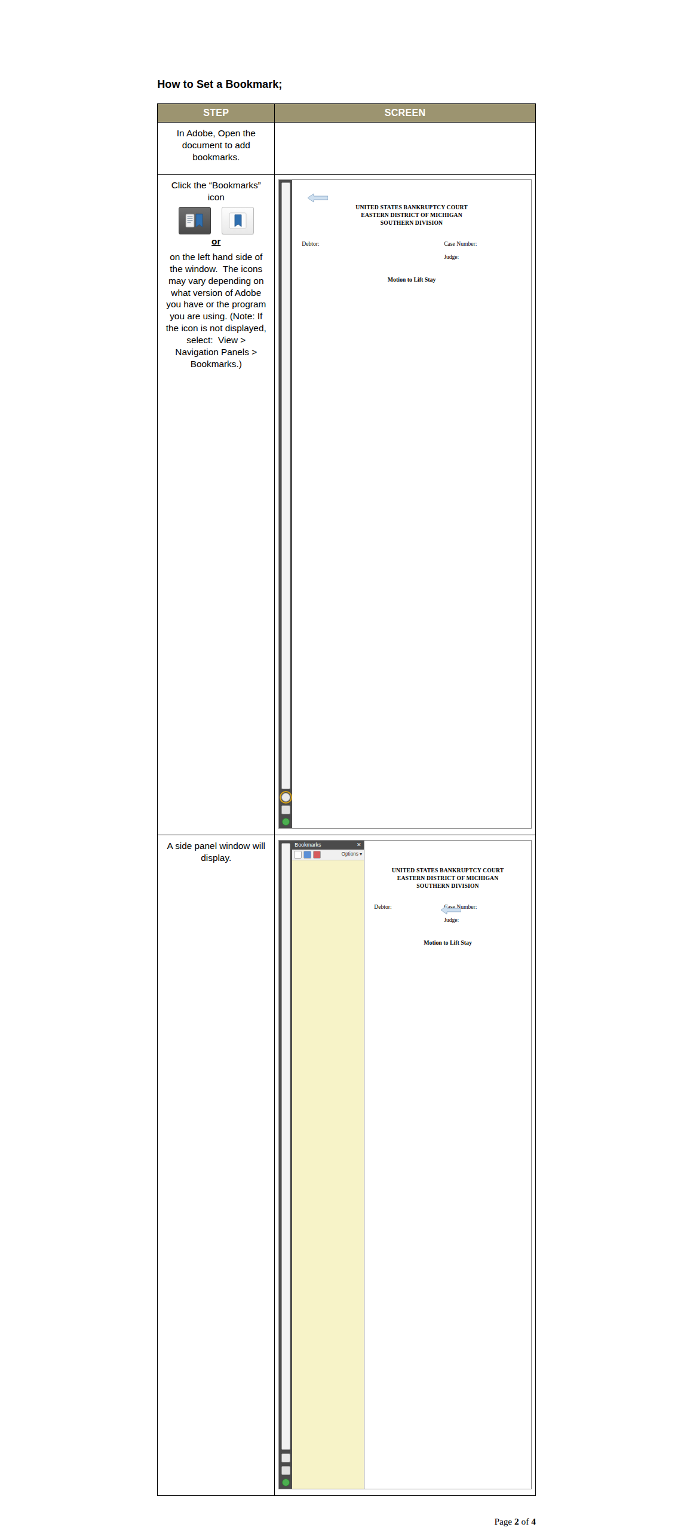How to Set a Bookmark;
| STEP | SCREEN |
| --- | --- |
| In Adobe, Open the document to add bookmarks. | |
| Click the “Bookmarks” icon or on the left hand side of the window. The icons may vary depending on what version of Adobe you have or the program you are using. (Note: If the icon is not displayed, select: View > Navigation Panels > Bookmarks.) | UNITED STATES BANKRUPTCY COURT EASTERN DISTRICT OF MICHIGAN SOUTHERN DIVISION Debtor: Case Number: Judge: Motion to Lift Stay |
| A side panel window will display. | Bookmarks ✕ Options ▾ UNITED STATES BANKRUPTCY COURT EASTERN DISTRICT OF MICHIGAN SOUTHERN DIVISION Debtor: Case Number: Judge: Motion to Lift Stay |
Page 2 of 4